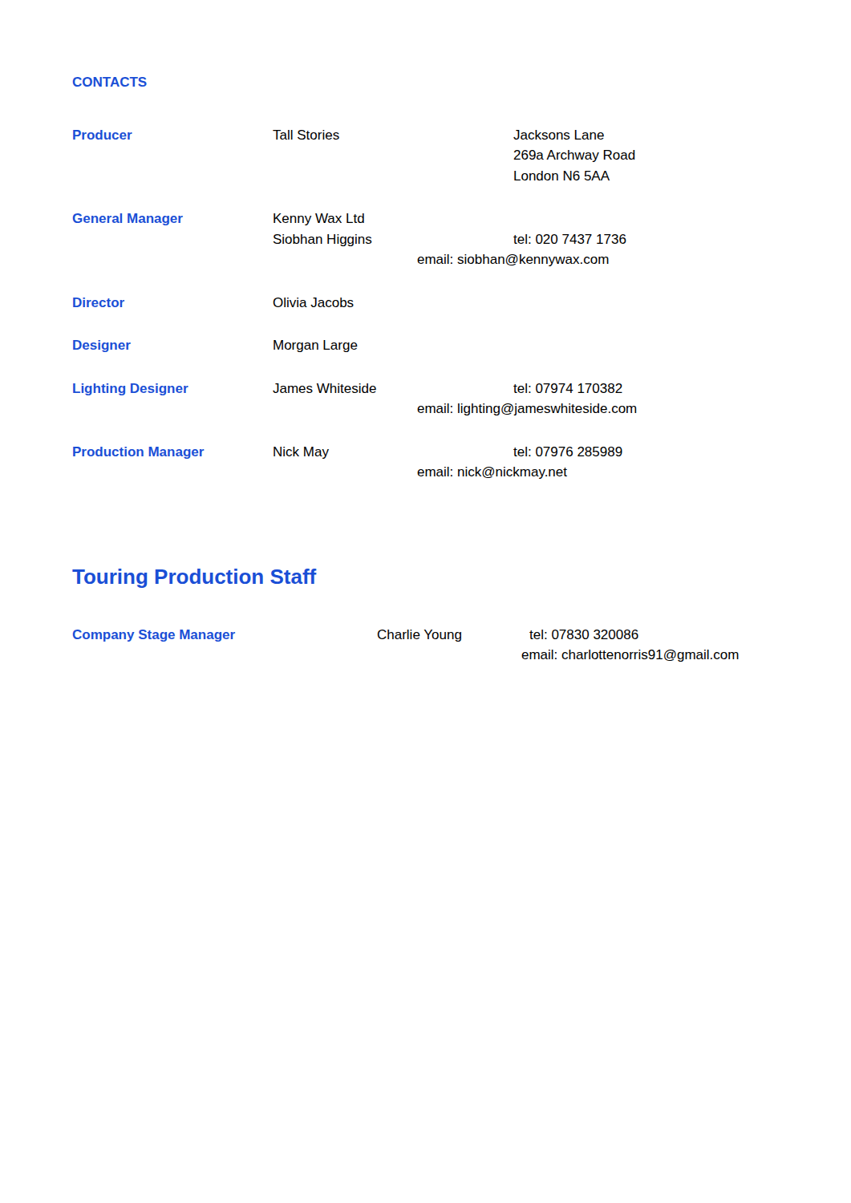CONTACTS
| Producer | Tall Stories | Jacksons Lane |
| | | 269a Archway Road |
| | | London N6 5AA |
| General Manager | Kenny Wax Ltd | |
| | Siobhan Higgins | tel: 020 7437 1736 |
| | email: siobhan@kennywax.com |
| Director | Olivia Jacobs | |
| Designer | Morgan Large | |
| Lighting Designer | James Whiteside | tel: 07974 170382 |
| | email: lighting@jameswhiteside.com |
| Production Manager | Nick May | tel: 07976 285989 |
| | email: nick@nickmay.net |
Touring Production Staff
| Company Stage Manager | Charlie Young | tel: 07830 320086 |
| | email: charlottenorris91@gmail.com |